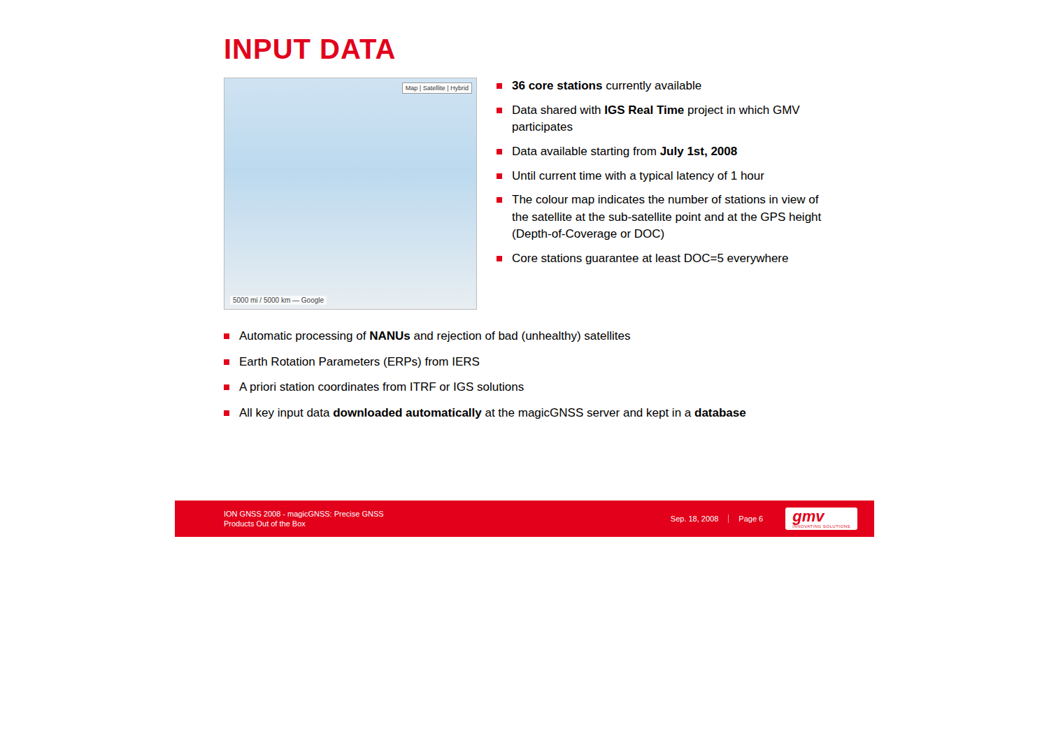INPUT DATA
Map | Satellite | Hybrid
5000 mi / 5000 km — Google
36 core stations currently available
Data shared with IGS Real Time project in which GMV participates
Data available starting from July 1st, 2008
Until current time with a typical latency of 1 hour
The colour map indicates the number of stations in view of the satellite at the sub-satellite point and at the GPS height (Depth-of-Coverage or DOC)
Core stations guarantee at least DOC=5 everywhere
Automatic processing of NANUs and rejection of bad (unhealthy) satellites
Earth Rotation Parameters (ERPs) from IERS
A priori station coordinates from ITRF or IGS solutions
All key input data downloaded automatically at the magicGNSS server and kept in a database
ION GNSS 2008 - magicGNSS: Precise GNSS
Products Out of the Box
Sep. 18, 2008 Page 6
gmvINNOVATING SOLUTIONS